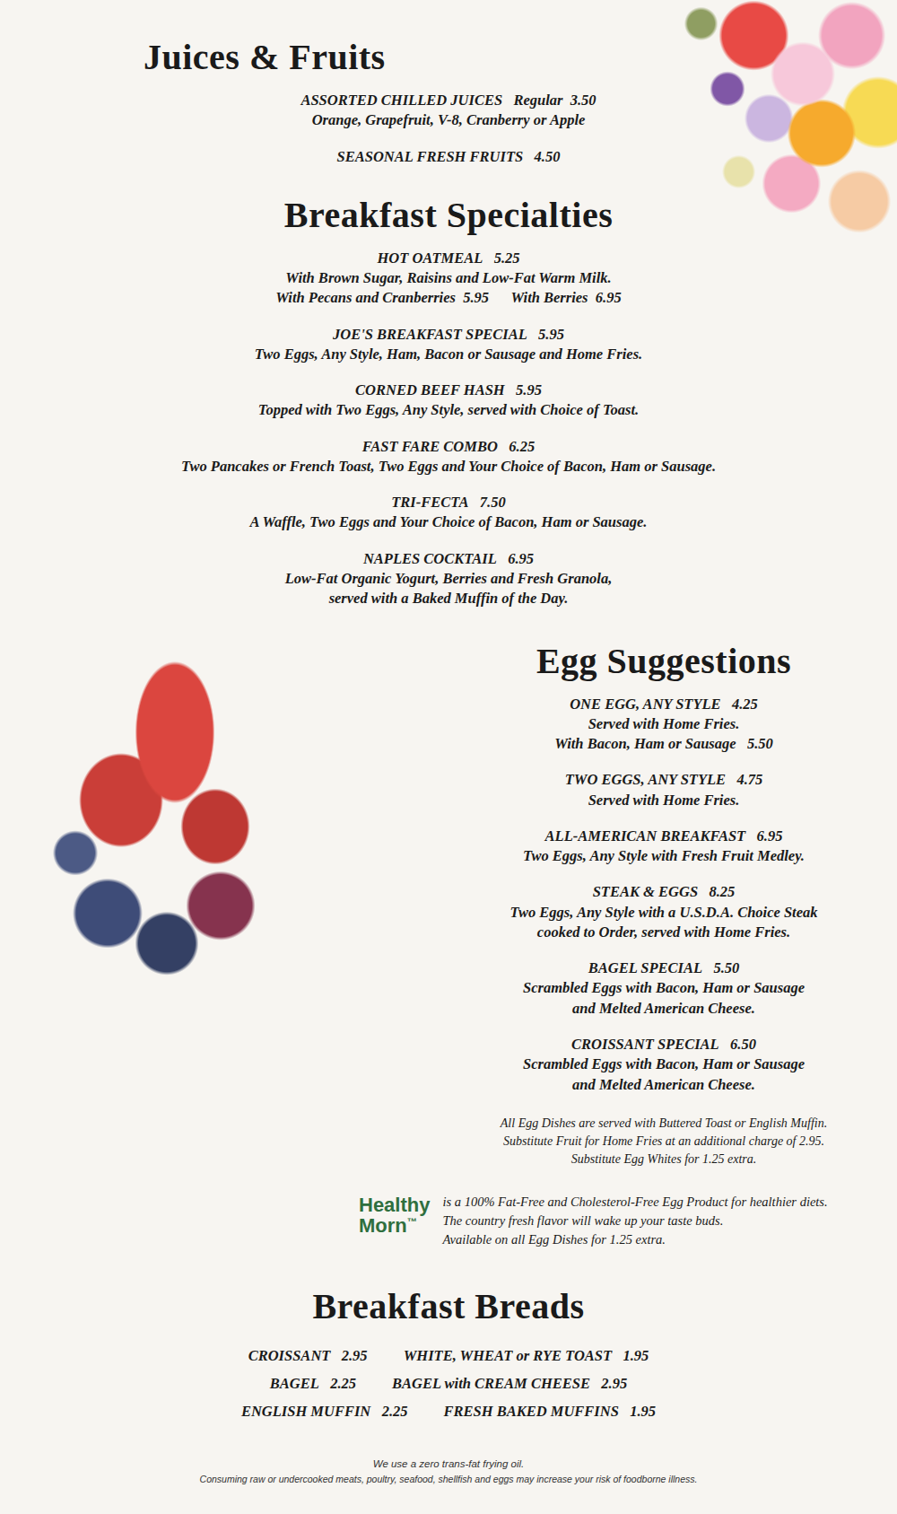Juices & Fruits
ASSORTED CHILLED JUICES Regular 3.50
Orange, Grapefruit, V-8, Cranberry or Apple
SEASONAL FRESH FRUITS 4.50
Breakfast Specialties
HOT OATMEAL 5.25
With Brown Sugar, Raisins and Low-Fat Warm Milk.
With Pecans and Cranberries 5.95 With Berries 6.95
JOE'S BREAKFAST SPECIAL 5.95
Two Eggs, Any Style, Ham, Bacon or Sausage and Home Fries.
CORNED BEEF HASH 5.95
Topped with Two Eggs, Any Style, served with Choice of Toast.
FAST FARE COMBO 6.25
Two Pancakes or French Toast, Two Eggs and Your Choice of Bacon, Ham or Sausage.
TRI-FECTA 7.50
A Waffle, Two Eggs and Your Choice of Bacon, Ham or Sausage.
NAPLES COCKTAIL 6.95
Low-Fat Organic Yogurt, Berries and Fresh Granola,
served with a Baked Muffin of the Day.
Egg Suggestions
ONE EGG, ANY STYLE 4.25
Served with Home Fries.
With Bacon, Ham or Sausage 5.50
TWO EGGS, ANY STYLE 4.75
Served with Home Fries.
ALL-AMERICAN BREAKFAST 6.95
Two Eggs, Any Style with Fresh Fruit Medley.
STEAK & EGGS 8.25
Two Eggs, Any Style with a U.S.D.A. Choice Steak
cooked to Order, served with Home Fries.
BAGEL SPECIAL 5.50
Scrambled Eggs with Bacon, Ham or Sausage
and Melted American Cheese.
CROISSANT SPECIAL 6.50
Scrambled Eggs with Bacon, Ham or Sausage
and Melted American Cheese.
All Egg Dishes are served with Buttered Toast or English Muffin.
Substitute Fruit for Home Fries at an additional charge of 2.95.
Substitute Egg Whites for 1.25 extra.
Healthy
Morn™
is a 100% Fat-Free and Cholesterol-Free Egg Product for healthier diets.
The country fresh flavor will wake up your taste buds.
Available on all Egg Dishes for 1.25 extra.
Breakfast Breads
CROISSANT 2.95 WHITE, WHEAT or RYE TOAST 1.95
BAGEL 2.25 BAGEL with CREAM CHEESE 2.95
ENGLISH MUFFIN 2.25 FRESH BAKED MUFFINS 1.95
We use a zero trans-fat frying oil.
Consuming raw or undercooked meats, poultry, seafood, shellfish and eggs may increase your risk of foodborne illness.